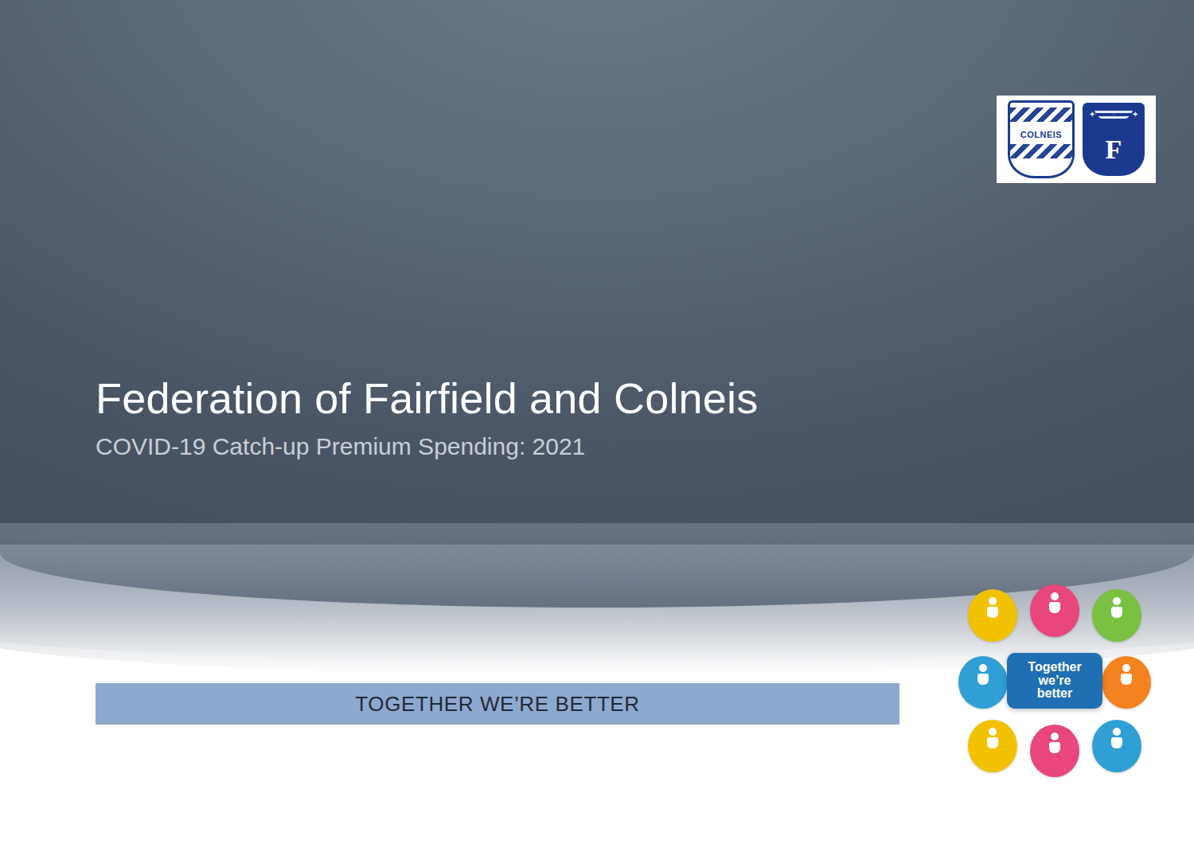COLNEIS
✦✦✦
F
Colneis and Fairfield school crests
Federation of Fairfield and Colneis
COVID-19 Catch-up Premium Spending: 2021
TOGETHER WE’RE BETTER
Together
we’re
better